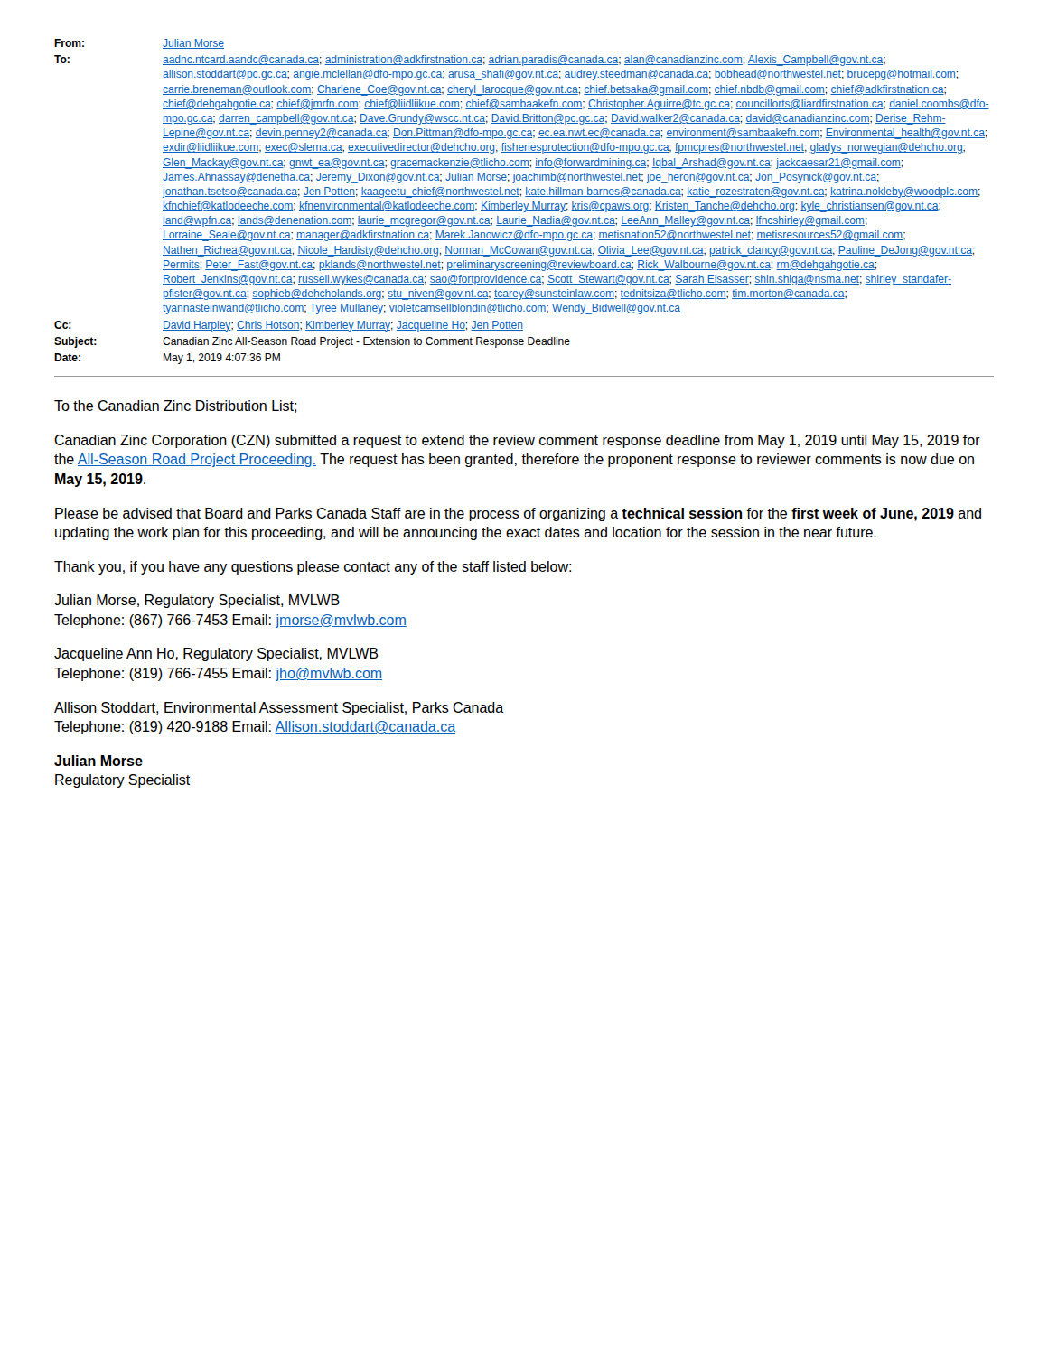| From: | Julian Morse |
| To: | aadnc.ntcard.aandc@canada.ca ; administration@adkfirstnation.ca ; adrian.paradis@canada.ca ; alan@canadianzinc.com ; Alexis_Campbell@gov.nt.ca ; allison.stoddart@pc.gc.ca ; angie.mclellan@dfo-mpo.gc.ca ; arusa_shafi@gov.nt.ca ; audrey.steedman@canada.ca ; bobhead@northwestel.net ; brucepg@hotmail.com ; carrie.breneman@outlook.com ; Charlene_Coe@gov.nt.ca ; cheryl_larocque@gov.nt.ca ; chief.betsaka@gmail.com ; chief.nbdb@gmail.com ; chief@adkfirstnation.ca ; chief@dehgahgotie.ca ; chief@jmrfn.com ; chief@liidliikue.com ; chief@sambaakefn.com ; Christopher.Aguirre@tc.gc.ca ; councillorts@liardfirstnation.ca ; daniel.coombs@dfo-mpo.gc.ca ; darren_campbell@gov.nt.ca ; Dave.Grundy@wscc.nt.ca ; David.Britton@pc.gc.ca ; David.walker2@canada.ca ; david@canadianzinc.com ; Derise_Rehm-Lepine@gov.nt.ca ; devin.penney2@canada.ca ; Don.Pittman@dfo-mpo.gc.ca ; ec.ea.nwt.ec@canada.ca ; environment@sambaakefn.com ; Environmental_health@gov.nt.ca ; exdir@liidliikue.com ; exec@slema.ca ; executivedirector@dehcho.org ; fisheriesprotection@dfo-mpo.gc.ca ; fpmcpres@northwestel.net ; gladys_norwegian@dehcho.org ; Glen_Mackay@gov.nt.ca ; gnwt_ea@gov.nt.ca ; gracemackenzie@tlicho.com ; info@forwardmining.ca ; Iqbal_Arshad@gov.nt.ca ; jackcaesar21@gmail.com ; James.Ahnassay@denetha.ca ; Jeremy_Dixon@gov.nt.ca ; Julian Morse ; joachimb@northwestel.net ; joe_heron@gov.nt.ca ; Jon_Posynick@gov.nt.ca ; jonathan.tsetso@canada.ca ; Jen Potten ; kaageetu_chief@northwestel.net ; kate.hillman-barnes@canada.ca ; katie_rozestraten@gov.nt.ca ; katrina.nokleby@woodplc.com ; kfnchief@katlodeeche.com ; kfnenvironmental@katlodeeche.com ; Kimberley Murray ; kris@cpaws.org ; Kristen_Tanche@dehcho.org ; kyle_christiansen@gov.nt.ca ; land@wpfn.ca ; lands@denenation.com ; laurie_mcgregor@gov.nt.ca ; Laurie_Nadia@gov.nt.ca ; LeeAnn_Malley@gov.nt.ca ; lfncshirley@gmail.com ; Lorraine_Seale@gov.nt.ca ; manager@adkfirstnation.ca ; Marek.Janowicz@dfo-mpo.gc.ca ; metisnation52@northwestel.net ; metisresources52@gmail.com ; Nathen_Richea@gov.nt.ca ; Nicole_Hardisty@dehcho.org ; Norman_McCowan@gov.nt.ca ; Olivia_Lee@gov.nt.ca ; patrick_clancy@gov.nt.ca ; Pauline_DeJong@gov.nt.ca ; Permits ; Peter_Fast@gov.nt.ca ; pklands@northwestel.net ; preliminaryscreening@reviewboard.ca ; Rick_Walbourne@gov.nt.ca ; rm@dehgahgotie.ca ; Robert_Jenkins@gov.nt.ca ; russell.wykes@canada.ca ; sao@fortprovidence.ca ; Scott_Stewart@gov.nt.ca ; Sarah Elsasser ; shin.shiga@nsma.net ; shirley_standafer-pfister@gov.nt.ca ; sophieb@dehcholands.org ; stu_niven@gov.nt.ca ; tcarey@sunsteinlaw.com ; tednitsiza@tlicho.com ; tim.morton@canada.ca ; tyannasteinwand@tlicho.com ; Tyree Mullaney ; violetcamsellblondin@tlicho.com ; Wendy_Bidwell@gov.nt.ca |
| Cc: | David Harpley ; Chris Hotson ; Kimberley Murray ; Jacqueline Ho ; Jen Potten |
| Subject: | Canadian Zinc All-Season Road Project - Extension to Comment Response Deadline |
| Date: | May 1, 2019 4:07:36 PM |
To the Canadian Zinc Distribution List;
Canadian Zinc Corporation (CZN) submitted a request to extend the review comment response deadline from May 1, 2019 until May 15, 2019 for the All-Season Road Project Proceeding. The request has been granted, therefore the proponent response to reviewer comments is now due on May 15, 2019.
Please be advised that Board and Parks Canada Staff are in the process of organizing a technical session for the first week of June, 2019 and updating the work plan for this proceeding, and will be announcing the exact dates and location for the session in the near future.
Thank you, if you have any questions please contact any of the staff listed below:
Julian Morse, Regulatory Specialist, MVLWB
Telephone: (867) 766-7453 Email: jmorse@mvlwb.com
Jacqueline Ann Ho, Regulatory Specialist, MVLWB
Telephone: (819) 766-7455 Email: jho@mvlwb.com
Allison Stoddart, Environmental Assessment Specialist, Parks Canada
Telephone: (819) 420-9188 Email: Allison.stoddart@canada.ca
Julian Morse
Regulatory Specialist